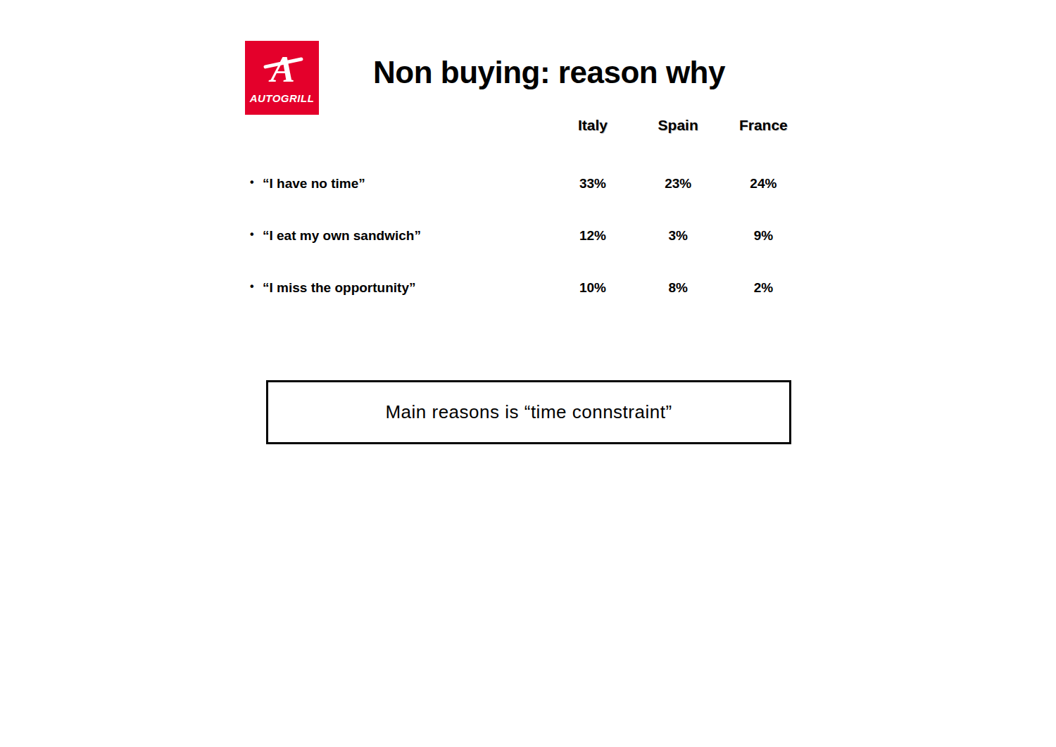A
AUTOGRILL
Non buying: reason why
| | Italy | Spain | France |
| --- | --- | --- | --- |
| “I have no time” | 33% | 23% | 24% |
| “I eat my own sandwich” | 12% | 3% | 9% |
| “I miss the opportunity” | 10% | 8% | 2% |
Main reasons is “time connstraint”